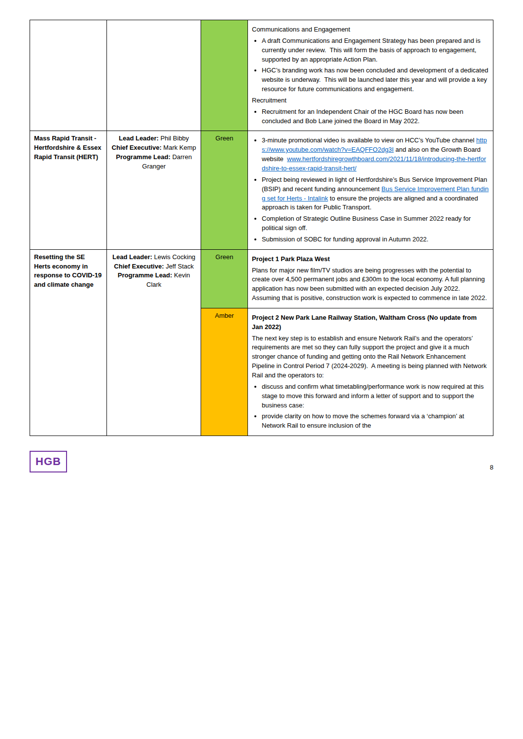| | | | Communications and Engagement A draft Communications and Engagement Strategy has been prepared and is currently under review. This will form the basis of approach to engagement, supported by an appropriate Action Plan. HGC’s branding work has now been concluded and development of a dedicated website is underway. This will be launched later this year and will provide a key resource for future communications and engagement. Recruitment Recruitment for an Independent Chair of the HGC Board has now been concluded and Bob Lane joined the Board in May 2022. |
| Mass Rapid Transit - Hertfordshire & Essex Rapid Transit (HERT) | Lead Leader: Phil Bibby Chief Executive: Mark Kemp Programme Lead: Darren Granger | Green | 3-minute promotional video is available to view on HCC’s YouTube channel https://www.youtube.com/watch?v=EAQFFO2dg3I and also on the Growth Board website www.hertfordshiregrowthboard.com/2021/11/18/introducing-the-hertfordshire-to-essex-rapid-transit-hert/ Project being reviewed in light of Hertfordshire’s Bus Service Improvement Plan (BSIP) and recent funding announcement Bus Service Improvement Plan funding set for Herts - Intalink to ensure the projects are aligned and a coordinated approach is taken for Public Transport. Completion of Strategic Outline Business Case in Summer 2022 ready for political sign off. Submission of SOBC for funding approval in Autumn 2022. |
| Resetting the SE Herts economy in response to COVID-19 and climate change | Lead Leader: Lewis Cocking Chief Executive: Jeff Stack Programme Lead: Kevin Clark | Green | Project 1 Park Plaza West Plans for major new film/TV studios are being progresses with the potential to create over 4,500 permanent jobs and £300m to the local economy. A full planning application has now been submitted with an expected decision July 2022. Assuming that is positive, construction work is expected to commence in late 2022. |
| Amber | Project 2 New Park Lane Railway Station, Waltham Cross (No update from Jan 2022) The next key step is to establish and ensure Network Rail’s and the operators’ requirements are met so they can fully support the project and give it a much stronger chance of funding and getting onto the Rail Network Enhancement Pipeline in Control Period 7 (2024-2029). A meeting is being planned with Network Rail and the operators to: discuss and confirm what timetabling/performance work is now required at this stage to move this forward and inform a letter of support and to support the business case: provide clarity on how to move the schemes forward via a ‘champion’ at Network Rail to ensure inclusion of the |
HGB 8